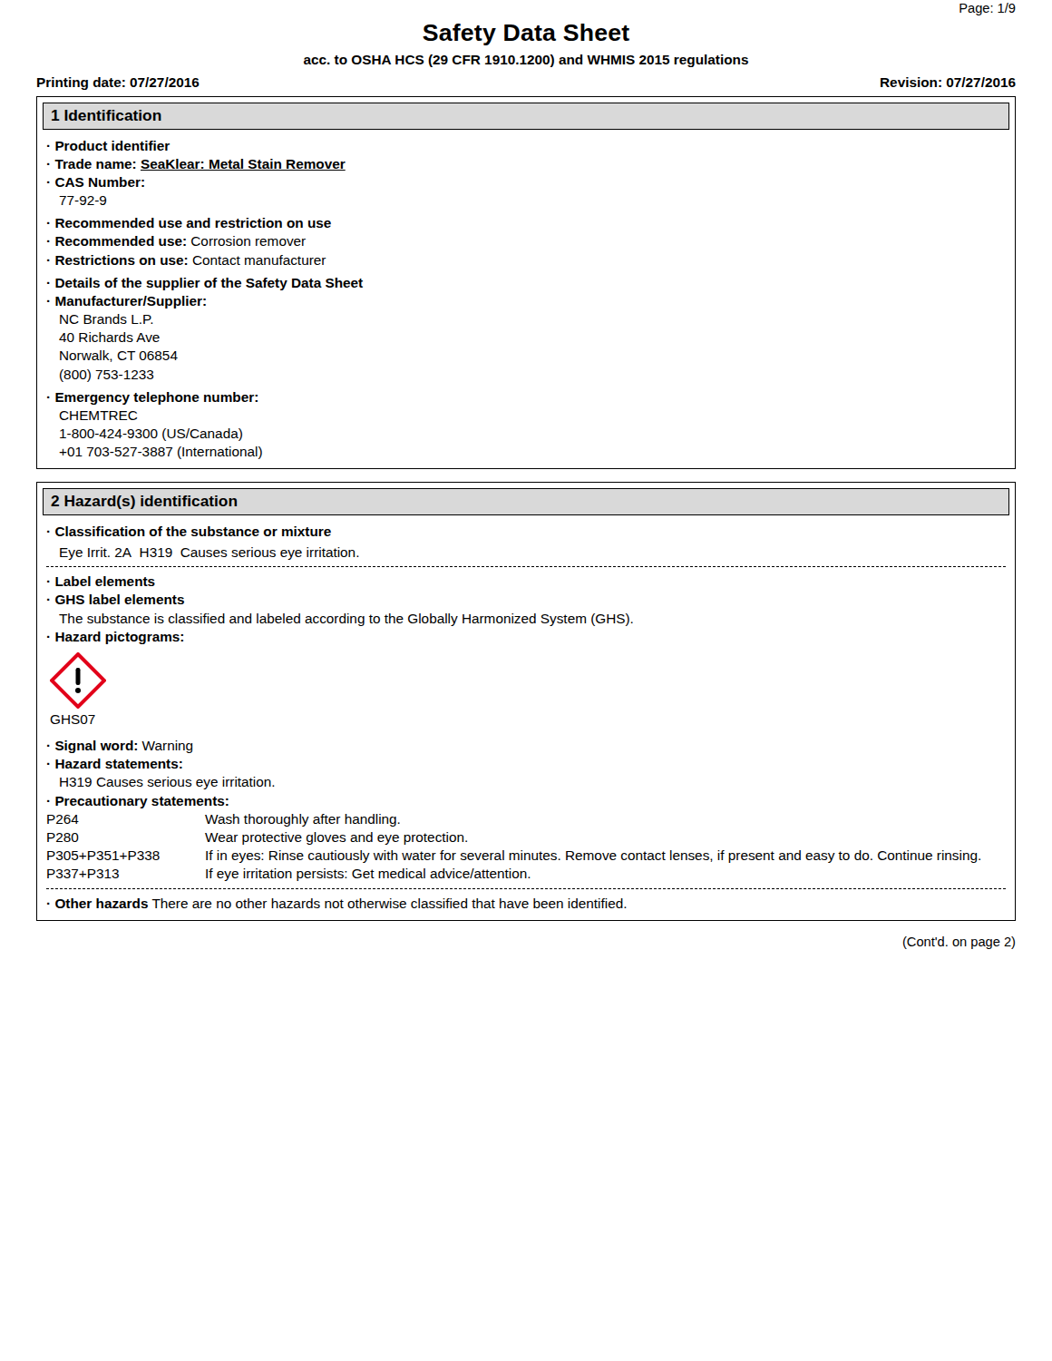Page: 1/9
Safety Data Sheet
acc. to OSHA HCS (29 CFR 1910.1200) and WHMIS 2015 regulations
Printing date: 07/27/2016 Revision: 07/27/2016
1 Identification
Product identifier
Trade name: SeaKlear: Metal Stain Remover
CAS Number:
77-92-9
Recommended use and restriction on use
Recommended use: Corrosion remover
Restrictions on use: Contact manufacturer
Details of the supplier of the Safety Data Sheet
Manufacturer/Supplier:
NC Brands L.P.
40 Richards Ave
Norwalk, CT 06854
(800) 753-1233
Emergency telephone number:
CHEMTREC
1-800-424-9300 (US/Canada)
+01 703-527-3887 (International)
2 Hazard(s) identification
Classification of the substance or mixture
Eye Irrit. 2A H319 Causes serious eye irritation.
Label elements
GHS label elements
The substance is classified and labeled according to the Globally Harmonized System (GHS).
Hazard pictograms:
GHS07
Signal word: Warning
Hazard statements:
H319 Causes serious eye irritation.
Precautionary statements:
| P264 | Wash thoroughly after handling. |
| P280 | Wear protective gloves and eye protection. |
| P305+P351+P338 | If in eyes: Rinse cautiously with water for several minutes. Remove contact lenses, if present and easy to do. Continue rinsing. |
| P337+P313 | If eye irritation persists: Get medical advice/attention. |
Other hazards There are no other hazards not otherwise classified that have been identified.
(Cont'd. on page 2)